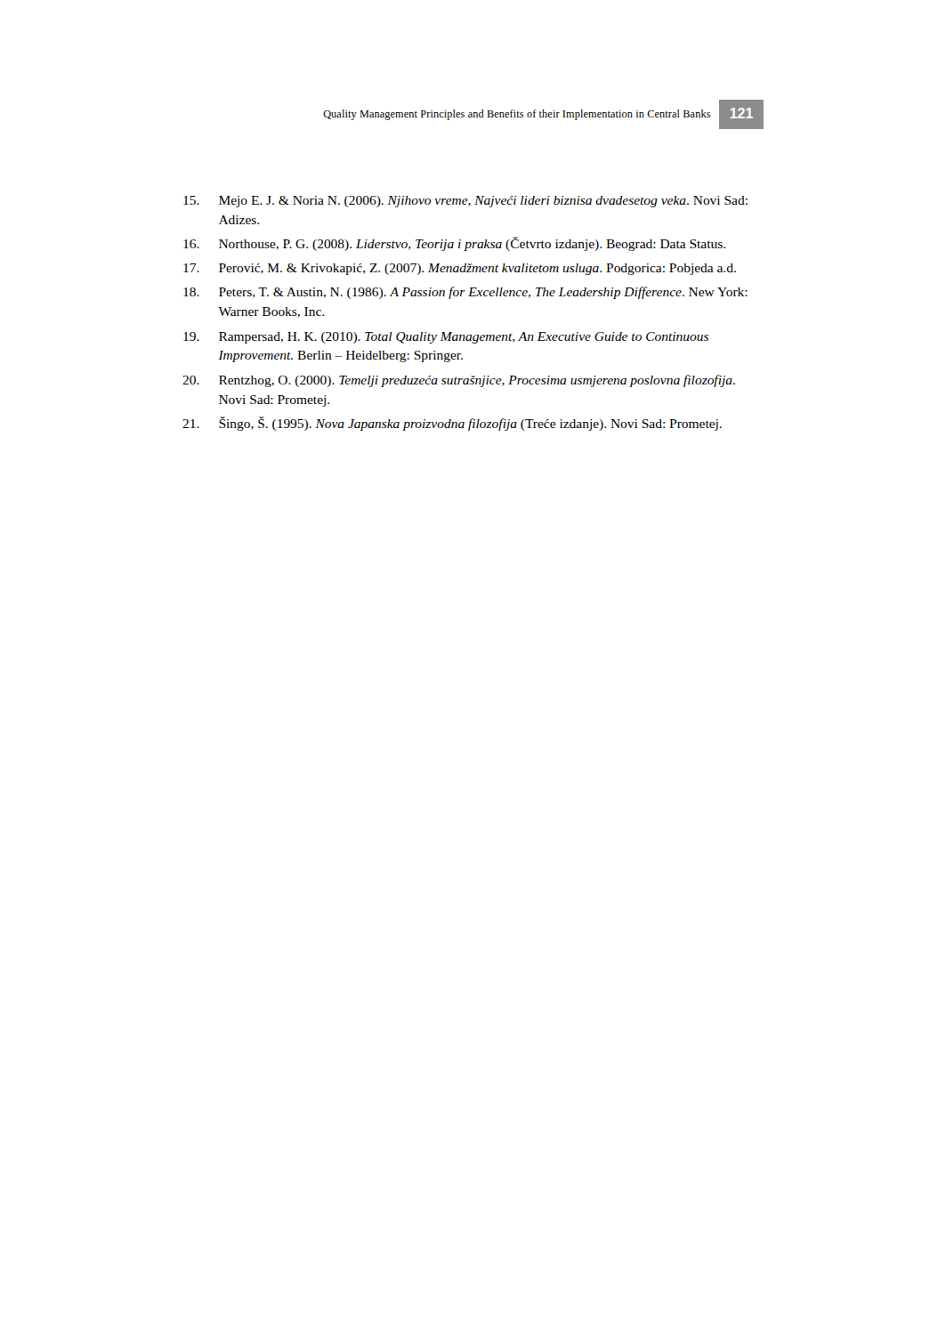Quality Management Principles and Benefits of their Implementation in Central Banks
121
15. Mejo E. J. & Noria N. (2006). Njihovo vreme, Najveći lideri biznisa dvadesetog veka. Novi Sad: Adizes.
16. Northouse, P. G. (2008). Liderstvo, Teorija i praksa (Četvrto izdanje). Beograd: Data Status.
17. Perović, M. & Krivokapić, Z. (2007). Menadžment kvalitetom usluga. Podgorica: Pobjeda a.d.
18. Peters, T. & Austin, N. (1986). A Passion for Excellence, The Leadership Difference. New York: Warner Books, Inc.
19. Rampersad, H. K. (2010). Total Quality Management, An Executive Guide to Continuous Improvement. Berlin – Heidelberg: Springer.
20. Rentzhog, O. (2000). Temelji preduzeća sutrašnjice, Procesima usmjerena poslovna filozofija. Novi Sad: Prometej.
21. Šingo, Š. (1995). Nova Japanska proizvodna filozofija (Treće izdanje). Novi Sad: Prometej.